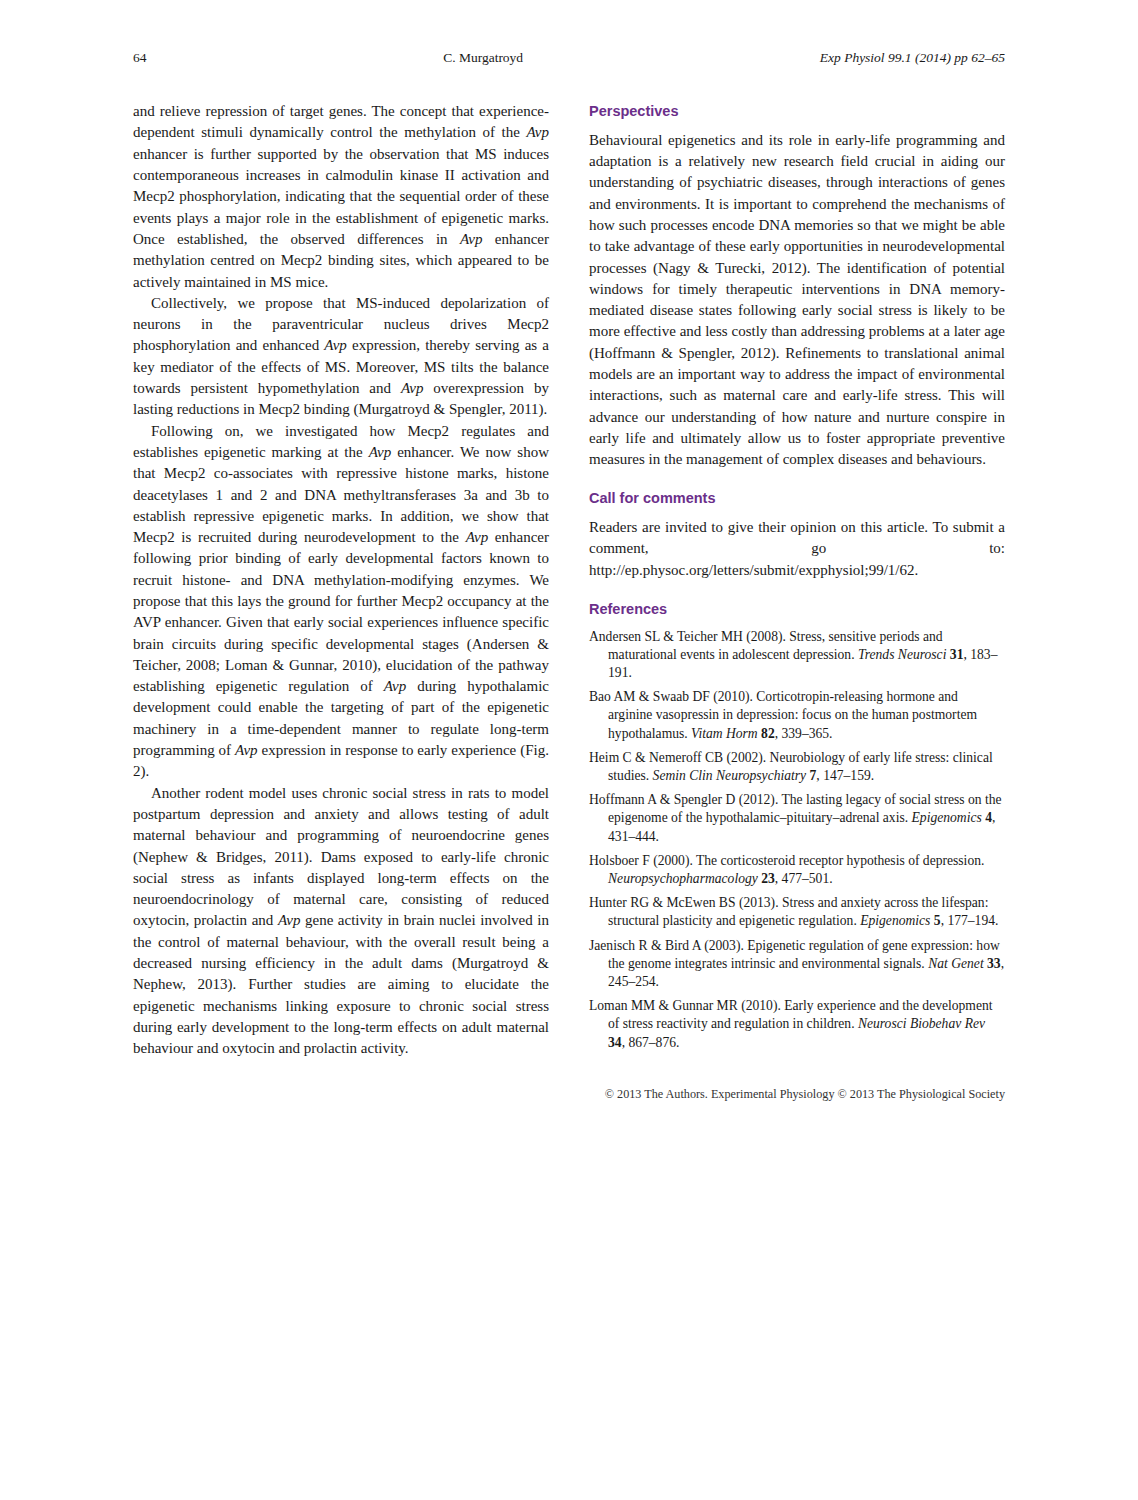64
C. Murgatroyd
Exp Physiol 99.1 (2014) pp 62–65
and relieve repression of target genes. The concept that experience-dependent stimuli dynamically control the methylation of the Avp enhancer is further supported by the observation that MS induces contemporaneous increases in calmodulin kinase II activation and Mecp2 phosphorylation, indicating that the sequential order of these events plays a major role in the establishment of epigenetic marks. Once established, the observed differences in Avp enhancer methylation centred on Mecp2 binding sites, which appeared to be actively maintained in MS mice.
Collectively, we propose that MS-induced depolarization of neurons in the paraventricular nucleus drives Mecp2 phosphorylation and enhanced Avp expression, thereby serving as a key mediator of the effects of MS. Moreover, MS tilts the balance towards persistent hypomethylation and Avp overexpression by lasting reductions in Mecp2 binding (Murgatroyd & Spengler, 2011).
Following on, we investigated how Mecp2 regulates and establishes epigenetic marking at the Avp enhancer. We now show that Mecp2 co-associates with repressive histone marks, histone deacetylases 1 and 2 and DNA methyltransferases 3a and 3b to establish repressive epigenetic marks. In addition, we show that Mecp2 is recruited during neurodevelopment to the Avp enhancer following prior binding of early developmental factors known to recruit histone- and DNA methylation-modifying enzymes. We propose that this lays the ground for further Mecp2 occupancy at the AVP enhancer. Given that early social experiences influence specific brain circuits during specific developmental stages (Andersen & Teicher, 2008; Loman & Gunnar, 2010), elucidation of the pathway establishing epigenetic regulation of Avp during hypothalamic development could enable the targeting of part of the epigenetic machinery in a time-dependent manner to regulate long-term programming of Avp expression in response to early experience (Fig. 2).
Another rodent model uses chronic social stress in rats to model postpartum depression and anxiety and allows testing of adult maternal behaviour and programming of neuroendocrine genes (Nephew & Bridges, 2011). Dams exposed to early-life chronic social stress as infants displayed long-term effects on the neuroendocrinology of maternal care, consisting of reduced oxytocin, prolactin and Avp gene activity in brain nuclei involved in the control of maternal behaviour, with the overall result being a decreased nursing efficiency in the adult dams (Murgatroyd & Nephew, 2013). Further studies are aiming to elucidate the epigenetic mechanisms linking exposure to chronic social stress during early development to the long-term effects on adult maternal behaviour and oxytocin and prolactin activity.
Perspectives
Behavioural epigenetics and its role in early-life programming and adaptation is a relatively new research field crucial in aiding our understanding of psychiatric diseases, through interactions of genes and environments. It is important to comprehend the mechanisms of how such processes encode DNA memories so that we might be able to take advantage of these early opportunities in neurodevelopmental processes (Nagy & Turecki, 2012). The identification of potential windows for timely therapeutic interventions in DNA memory-mediated disease states following early social stress is likely to be more effective and less costly than addressing problems at a later age (Hoffmann & Spengler, 2012). Refinements to translational animal models are an important way to address the impact of environmental interactions, such as maternal care and early-life stress. This will advance our understanding of how nature and nurture conspire in early life and ultimately allow us to foster appropriate preventive measures in the management of complex diseases and behaviours.
Call for comments
Readers are invited to give their opinion on this article. To submit a comment, go to: http://ep.physoc.org/letters/submit/expphysiol;99/1/62.
References
Andersen SL & Teicher MH (2008). Stress, sensitive periods and maturational events in adolescent depression. Trends Neurosci 31, 183–191.
Bao AM & Swaab DF (2010). Corticotropin-releasing hormone and arginine vasopressin in depression: focus on the human postmortem hypothalamus. Vitam Horm 82, 339–365.
Heim C & Nemeroff CB (2002). Neurobiology of early life stress: clinical studies. Semin Clin Neuropsychiatry 7, 147–159.
Hoffmann A & Spengler D (2012). The lasting legacy of social stress on the epigenome of the hypothalamic–pituitary–adrenal axis. Epigenomics 4, 431–444.
Holsboer F (2000). The corticosteroid receptor hypothesis of depression. Neuropsychopharmacology 23, 477–501.
Hunter RG & McEwen BS (2013). Stress and anxiety across the lifespan: structural plasticity and epigenetic regulation. Epigenomics 5, 177–194.
Jaenisch R & Bird A (2003). Epigenetic regulation of gene expression: how the genome integrates intrinsic and environmental signals. Nat Genet 33, 245–254.
Loman MM & Gunnar MR (2010). Early experience and the development of stress reactivity and regulation in children. Neurosci Biobehav Rev 34, 867–876.
© 2013 The Authors. Experimental Physiology © 2013 The Physiological Society